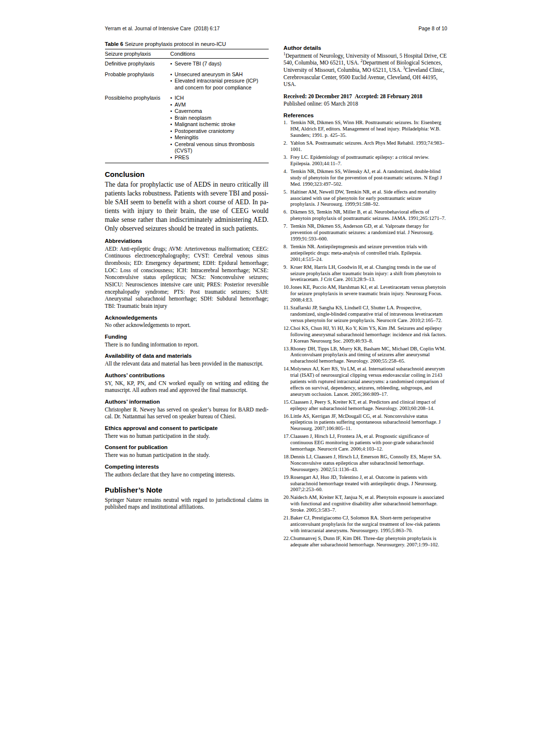Yerram et al. Journal of Intensive Care (2018) 6:17
Page 8 of 10
Table 6 Seizure prophylaxis protocol in neuro-ICU
| Seizure prophylaxis | Conditions |
| --- | --- |
| Definitive prophylaxis | Severe TBI (7 days) |
| Probable prophylaxis | Unsecured aneurysm in SAH Elevated intracranial pressure (ICP) and concern for poor compliance |
| Possible/no prophylaxis | ICH AVM Cavernoma Brain neoplasm Malignant ischemic stroke Postoperative craniotomy Meningitis Cerebral venous sinus thrombosis (CVST) PRES |
Conclusion
The data for prophylactic use of AEDS in neuro critically ill patients lacks robustness. Patients with severe TBI and possible SAH seem to benefit with a short course of AED. In patients with injury to their brain, the use of CEEG would make sense rather than indiscriminately administering AED. Only observed seizures should be treated in such patients.
Abbreviations
AED: Anti-epileptic drugs; AVM: Arteriovenous malformation; CEEG: Continuous electroencephalography; CVST: Cerebral venous sinus thrombosis; ED: Emergency department; EDH: Epidural hemorrhage; LOC: Loss of consciousness; ICH: Intracerebral hemorrhage; NCSE: Nonconvulsive status epilepticus; NCSz: Nonconvulsive seizures; NSICU: Neurosciences intensive care unit; PRES: Posterior reversible encephalopathy syndrome; PTS: Post traumatic seizures; SAH: Aneurysmal subarachnoid hemorrhage; SDH: Subdural hemorrhage; TBI: Traumatic brain injury
Acknowledgements
No other acknowledgements to report.
Funding
There is no funding information to report.
Availability of data and materials
All the relevant data and material has been provided in the manuscript.
Authors’ contributions
SY, NK, KP, PN, and CN worked equally on writing and editing the manuscript. All authors read and approved the final manuscript.
Authors’ information
Christopher R. Newey has served on speaker’s bureau for BARD medical. Dr. Nattanmai has served on speaker bureau of Chiesi.
Ethics approval and consent to participate
There was no human participation in the study.
Consent for publication
There was no human participation in the study.
Competing interests
The authors declare that they have no competing interests.
Publisher’s Note
Springer Nature remains neutral with regard to jurisdictional claims in published maps and institutional affiliations.
Author details
1Department of Neurology, University of Missouri, 5 Hospital Drive, CE 540, Columbia, MO 65211, USA. 2Department of Biological Sciences, University of Missouri, Columbia, MO 65211, USA. 3Cleveland Clinic, Cerebrovascular Center, 9500 Euclid Avenue, Cleveland, OH 44195, USA.
Received: 20 December 2017 Accepted: 28 February 2018
Published online: 05 March 2018
References
Temkin NR, Dikmen SS, Winn HR. Posttraumatic seizures. In: Eisenberg HM, Aldrich EF, editors. Management of head injury. Philadelphia: W.B. Saunders; 1991. p. 425–35.
Yablon SA. Posttraumatic seizures. Arch Phys Med Rehabil. 1993;74:983–1001.
Frey LC. Epidemiology of posttraumatic epilepsy: a critical review. Epilepsia. 2003;44:11–7.
Temkin NR, Dikmen SS, Wilensky AJ, et al. A randomized, double-blind study of phenytoin for the prevention of post-traumatic seizures. N Engl J Med. 1990;323:497–502.
Haltiner AM, Newell DW, Temkin NR, et al. Side effects and mortality associated with use of phenytoin for early posttraumatic seizure prophylaxis. J Neurosurg. 1999;91:588–92.
Dikmen SS, Temkin NR, Miller B, et al. Neurobehavioral effects of phenytoin prophylaxis of posttraumatic seizures. JAMA. 1991;265:1271–7.
Temkin NR, Dikmen SS, Anderson GD, et al. Valproate therapy for prevention of posttraumatic seizures: a randomized trial. J Neurosurg. 1999;91:593–600.
Temkin NR. Antiepileptogenesis and seizure prevention trials with antiepileptic drugs: meta-analysis of controlled trials. Epilepsia. 2001;4:515–24.
Kruer RM, Harris LH, Goodwin H, et al. Changing trends in the use of seizure prophylaxis after traumatic brain injury: a shift from phenytoin to levetiracetam. J Crit Care. 2013;28:9–13.
Jones KE, Puccio AM, Harshman KJ, et al. Levetiracetam versus phenytoin for seizure prophylaxis in severe traumatic brain injury. Neurosurg Focus. 2008;4:E3.
Szaflarski JP, Sangha KS, Lindsell CJ, Shutter LA. Prospective, randomized, single-blinded comparative trial of intravenous levetiracetam versus phenytoin for seizure prophylaxis. Neurocrit Care. 2010;2:165–72.
Choi KS, Chun HJ, Yi HJ, Ko Y, Kim YS, Kim JM. Seizures and epilepsy following aneurysmal subarachnoid hemorrhage: incidence and risk factors. J Korean Neurosurg Soc. 2009;46:93–8.
Rhoney DH, Tipps LB, Murry KR, Basham MC, Michael DB, Coplin WM. Anticonvulsant prophylaxis and timing of seizures after aneurysmal subarachnoid hemorrhage. Neurology. 2000;55:258–65.
Molyneux AJ, Kerr RS, Yu LM, et al. International subarachnoid aneurysm trial (ISAT) of neurosurgical clipping versus endovascular coiling in 2143 patients with ruptured intracranial aneurysms: a randomised comparison of effects on survival, dependency, seizures, rebleeding, subgroups, and aneurysm occlusion. Lancet. 2005;366:809–17.
Claassen J, Peery S, Kreiter KT, et al. Predictors and clinical impact of epilepsy after subarachnoid hemorrhage. Neurology. 2003;60:208–14.
Little AS, Kerrigan JF, McDougall CG, et al. Nonconvulsive status epilepticus in patients suffering spontaneous subarachnoid hemorrhage. J Neurosurg. 2007;106:805–11.
Claassen J, Hirsch LJ, Frontera JA, et al. Prognostic significance of continuous EEG monitoring in patients with poor-grade subarachnoid hemorrhage. Neurocrit Care. 2006;4:103–12.
Dennis LJ, Claassen J, Hirsch LJ, Emerson RG, Connolly ES, Mayer SA. Nonconvulsive status epilepticus after subarachnoid hemorrhage. Neurosurgery. 2002;51:1136–43.
Rosengart AJ, Huo JD, Tolentino J, et al. Outcome in patients with subarachnoid hemorrhage treated with antiepileptic drugs. J Neurosurg. 2007;2:253–60.
Naidech AM, Kreiter KT, Janjua N, et al. Phenytoin exposure is associated with functional and cognitive disability after subarachnoid hemorrhage. Stroke. 2005;3:583–7.
Baker CJ, Prestigiacomo CJ, Solomon RA. Short-term perioperative anticonvulsant prophylaxis for the surgical treatment of low-risk patients with intracranial aneurysms. Neurosurgery. 1995;5:863–70.
Chumnanvej S, Dunn IF, Kim DH. Three-day phenytoin prophylaxis is adequate after subarachnoid hemorrhage. Neurosurgery. 2007;1:99–102.